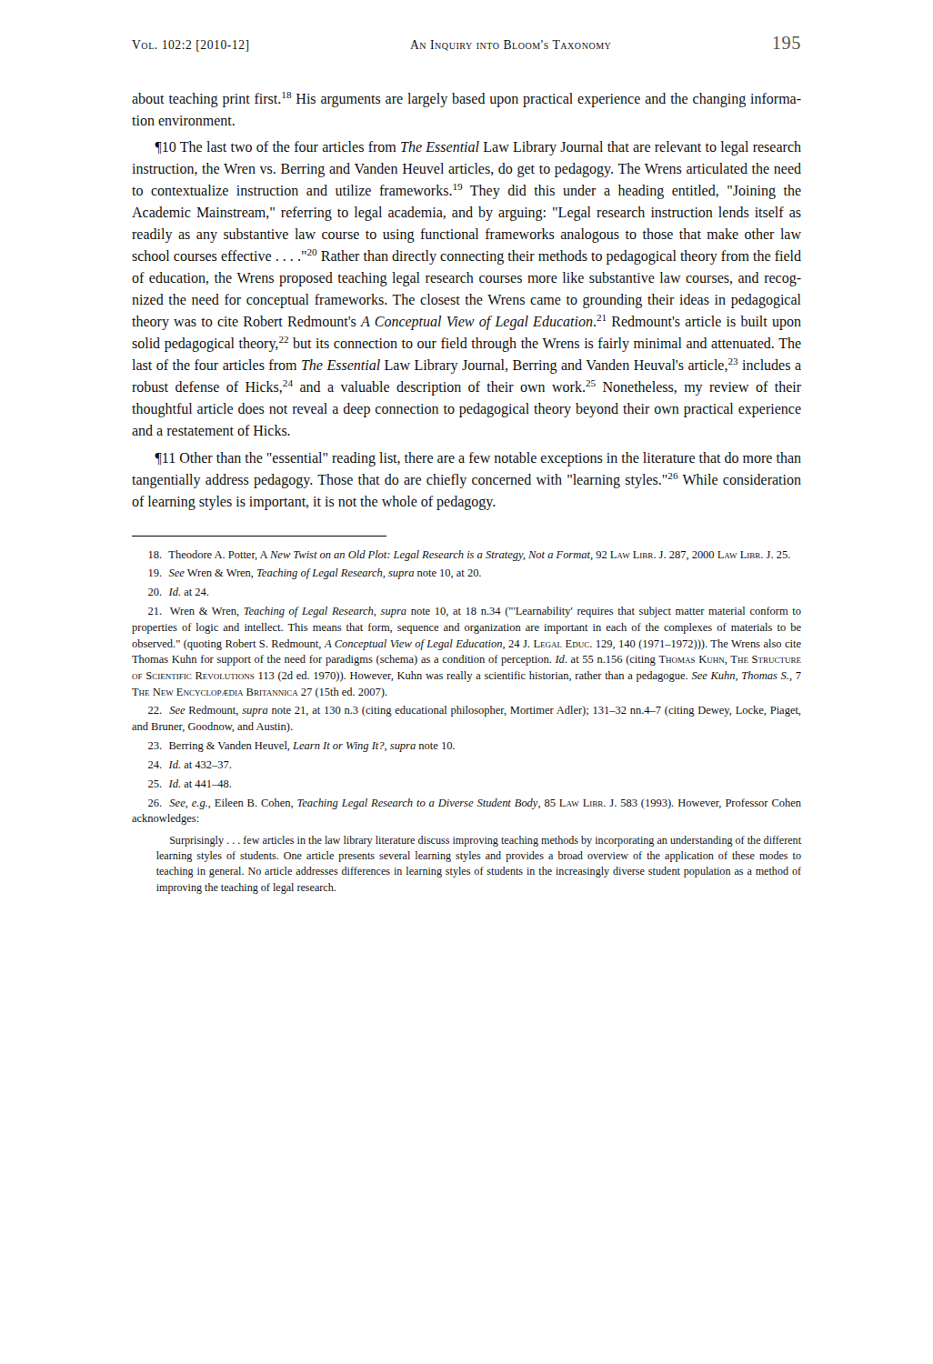Vol. 102:2 [2010-12] An Inquiry into Bloom's Taxonomy 195
about teaching print first.18 His arguments are largely based upon practical experience and the changing information environment.
¶10 The last two of the four articles from The Essential Law Library Journal that are relevant to legal research instruction, the Wren vs. Berring and Vanden Heuvel articles, do get to pedagogy. The Wrens articulated the need to contextualize instruction and utilize frameworks.19 They did this under a heading entitled, "Joining the Academic Mainstream," referring to legal academia, and by arguing: "Legal research instruction lends itself as readily as any substantive law course to using functional frameworks analogous to those that make other law school courses effective . . . ."20 Rather than directly connecting their methods to pedagogical theory from the field of education, the Wrens proposed teaching legal research courses more like substantive law courses, and recognized the need for conceptual frameworks. The closest the Wrens came to grounding their ideas in pedagogical theory was to cite Robert Redmount's A Conceptual View of Legal Education.21 Redmount's article is built upon solid pedagogical theory,22 but its connection to our field through the Wrens is fairly minimal and attenuated. The last of the four articles from The Essential Law Library Journal, Berring and Vanden Heuval's article,23 includes a robust defense of Hicks,24 and a valuable description of their own work.25 Nonetheless, my review of their thoughtful article does not reveal a deep connection to pedagogical theory beyond their own practical experience and a restatement of Hicks.
¶11 Other than the "essential" reading list, there are a few notable exceptions in the literature that do more than tangentially address pedagogy. Those that do are chiefly concerned with "learning styles."26 While consideration of learning styles is important, it is not the whole of pedagogy.
18. Theodore A. Potter, A New Twist on an Old Plot: Legal Research is a Strategy, Not a Format, 92 Law Libr. J. 287, 2000 Law Libr. J. 25.
19. See Wren & Wren, Teaching of Legal Research, supra note 10, at 20.
20. Id. at 24.
21. Wren & Wren, Teaching of Legal Research, supra note 10, at 18 n.34 ("'Learnability' requires that subject matter material conform to properties of logic and intellect. This means that form, sequence and organization are important in each of the complexes of materials to be observed." (quoting Robert S. Redmount, A Conceptual View of Legal Education, 24 J. Legal Educ. 129, 140 (1971–1972))). The Wrens also cite Thomas Kuhn for support of the need for paradigms (schema) as a condition of perception. Id. at 55 n.156 (citing Thomas Kuhn, The Structure of Scientific Revolutions 113 (2d ed. 1970)). However, Kuhn was really a scientific historian, rather than a pedagogue. See Kuhn, Thomas S., 7 The New Encyclopædia Britannica 27 (15th ed. 2007).
22. See Redmount, supra note 21, at 130 n.3 (citing educational philosopher, Mortimer Adler); 131–32 nn.4–7 (citing Dewey, Locke, Piaget, and Bruner, Goodnow, and Austin).
23. Berring & Vanden Heuvel, Learn It or Wing It?, supra note 10.
24. Id. at 432–37.
25. Id. at 441–48.
26. See, e.g., Eileen B. Cohen, Teaching Legal Research to a Diverse Student Body, 85 Law Libr. J. 583 (1993). However, Professor Cohen acknowledges:
Surprisingly . . . few articles in the law library literature discuss improving teaching methods by incorporating an understanding of the different learning styles of students. One article presents several learning styles and provides a broad overview of the application of these modes to teaching in general. No article addresses differences in learning styles of students in the increasingly diverse student population as a method of improving the teaching of legal research.